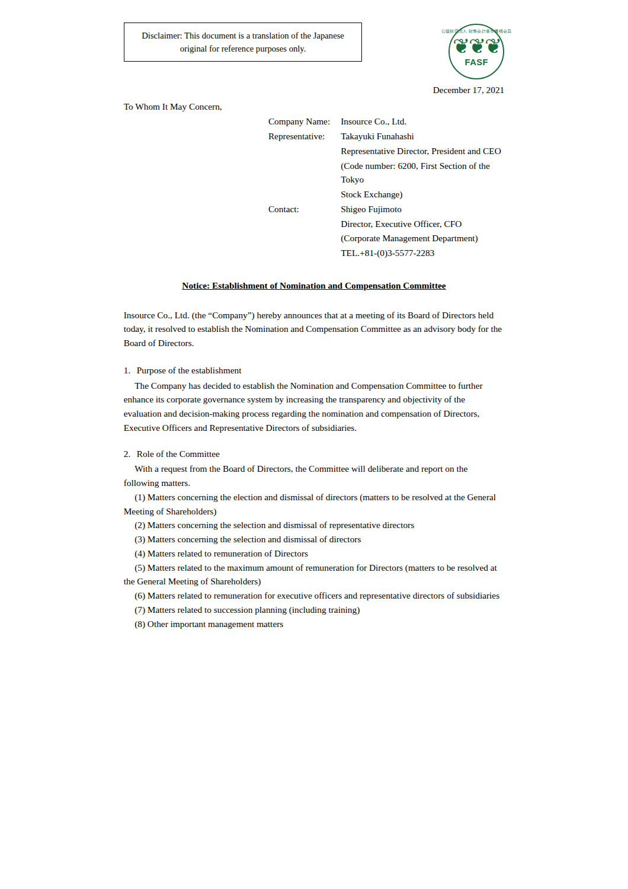Disclaimer: This document is a translation of the Japanese original for reference purposes only.
公益財団法人 財務会計基準機構会員
❦❦❦
FASF
December 17, 2021
To Whom It May Concern,
| Company Name: | Insource Co., Ltd. |
| Representative: | Takayuki Funahashi |
| | Representative Director, President and CEO |
| | (Code number: 6200, First Section of the Tokyo |
| | Stock Exchange) |
| Contact: | Shigeo Fujimoto |
| | Director, Executive Officer, CFO |
| | (Corporate Management Department) |
| | TEL.+81-(0)3-5577-2283 |
Notice: Establishment of Nomination and Compensation Committee
Insource Co., Ltd. (the “Company”) hereby announces that at a meeting of its Board of Directors held today, it resolved to establish the Nomination and Compensation Committee as an advisory body for the Board of Directors.
1. Purpose of the establishment
The Company has decided to establish the Nomination and Compensation Committee to further enhance its corporate governance system by increasing the transparency and objectivity of the evaluation and decision-making process regarding the nomination and compensation of Directors, Executive Officers and Representative Directors of subsidiaries.
2. Role of the Committee
With a request from the Board of Directors, the Committee will deliberate and report on the following matters.
(1) Matters concerning the election and dismissal of directors (matters to be resolved at the General Meeting of Shareholders)
(2) Matters concerning the selection and dismissal of representative directors
(3) Matters concerning the selection and dismissal of directors
(4) Matters related to remuneration of Directors
(5) Matters related to the maximum amount of remuneration for Directors (matters to be resolved at the General Meeting of Shareholders)
(6) Matters related to remuneration for executive officers and representative directors of subsidiaries
(7) Matters related to succession planning (including training)
(8) Other important management matters